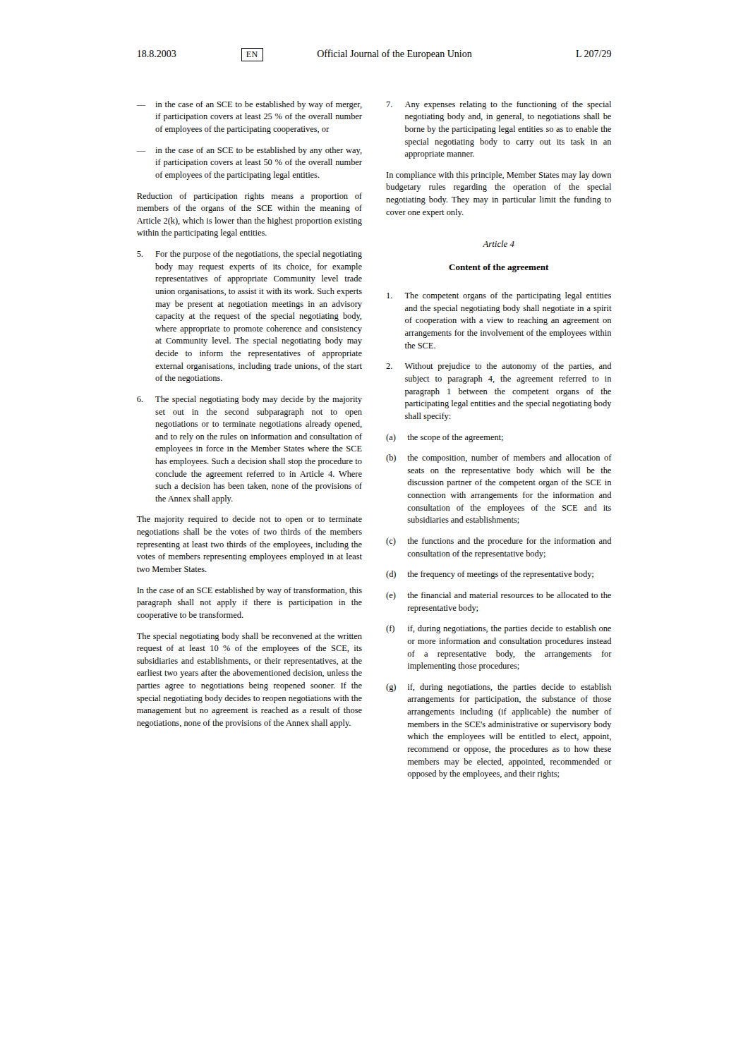18.8.2003
EN
Official Journal of the European Union
L 207/29
—
in the case of an SCE to be established by way of merger, if participation covers at least 25 % of the overall number of employees of the participating cooperatives, or
—
in the case of an SCE to be established by any other way, if participation covers at least 50 % of the overall number of employees of the participating legal entities.
Reduction of participation rights means a proportion of members of the organs of the SCE within the meaning of Article 2(k), which is lower than the highest proportion existing within the participating legal entities.
5.
For the purpose of the negotiations, the special negotiating body may request experts of its choice, for example representatives of appropriate Community level trade union organisations, to assist it with its work. Such experts may be present at negotiation meetings in an advisory capacity at the request of the special negotiating body, where appropriate to promote coherence and consistency at Community level. The special negotiating body may decide to inform the representatives of appropriate external organisations, including trade unions, of the start of the negotiations.
6.
The special negotiating body may decide by the majority set out in the second subparagraph not to open negotiations or to terminate negotiations already opened, and to rely on the rules on information and consultation of employees in force in the Member States where the SCE has employees. Such a decision shall stop the procedure to conclude the agreement referred to in Article 4. Where such a decision has been taken, none of the provisions of the Annex shall apply.
The majority required to decide not to open or to terminate negotiations shall be the votes of two thirds of the members representing at least two thirds of the employees, including the votes of members representing employees employed in at least two Member States.
In the case of an SCE established by way of transformation, this paragraph shall not apply if there is participation in the cooperative to be transformed.
The special negotiating body shall be reconvened at the written request of at least 10 % of the employees of the SCE, its subsidiaries and establishments, or their representatives, at the earliest two years after the abovementioned decision, unless the parties agree to negotiations being reopened sooner. If the special negotiating body decides to reopen negotiations with the management but no agreement is reached as a result of those negotiations, none of the provisions of the Annex shall apply.
7.
Any expenses relating to the functioning of the special negotiating body and, in general, to negotiations shall be borne by the participating legal entities so as to enable the special negotiating body to carry out its task in an appropriate manner.
In compliance with this principle, Member States may lay down budgetary rules regarding the operation of the special negotiating body. They may in particular limit the funding to cover one expert only.
Article 4
Content of the agreement
1.
The competent organs of the participating legal entities and the special negotiating body shall negotiate in a spirit of cooperation with a view to reaching an agreement on arrangements for the involvement of the employees within the SCE.
2.
Without prejudice to the autonomy of the parties, and subject to paragraph 4, the agreement referred to in paragraph 1 between the competent organs of the participating legal entities and the special negotiating body shall specify:
(a)
the scope of the agreement;
(b)
the composition, number of members and allocation of seats on the representative body which will be the discussion partner of the competent organ of the SCE in connection with arrangements for the information and consultation of the employees of the SCE and its subsidiaries and establishments;
(c)
the functions and the procedure for the information and consultation of the representative body;
(d)
the frequency of meetings of the representative body;
(e)
the financial and material resources to be allocated to the representative body;
(f)
if, during negotiations, the parties decide to establish one or more information and consultation procedures instead of a representative body, the arrangements for implementing those procedures;
(g)
if, during negotiations, the parties decide to establish arrangements for participation, the substance of those arrangements including (if applicable) the number of members in the SCE's administrative or supervisory body which the employees will be entitled to elect, appoint, recommend or oppose, the procedures as to how these members may be elected, appointed, recommended or opposed by the employees, and their rights;